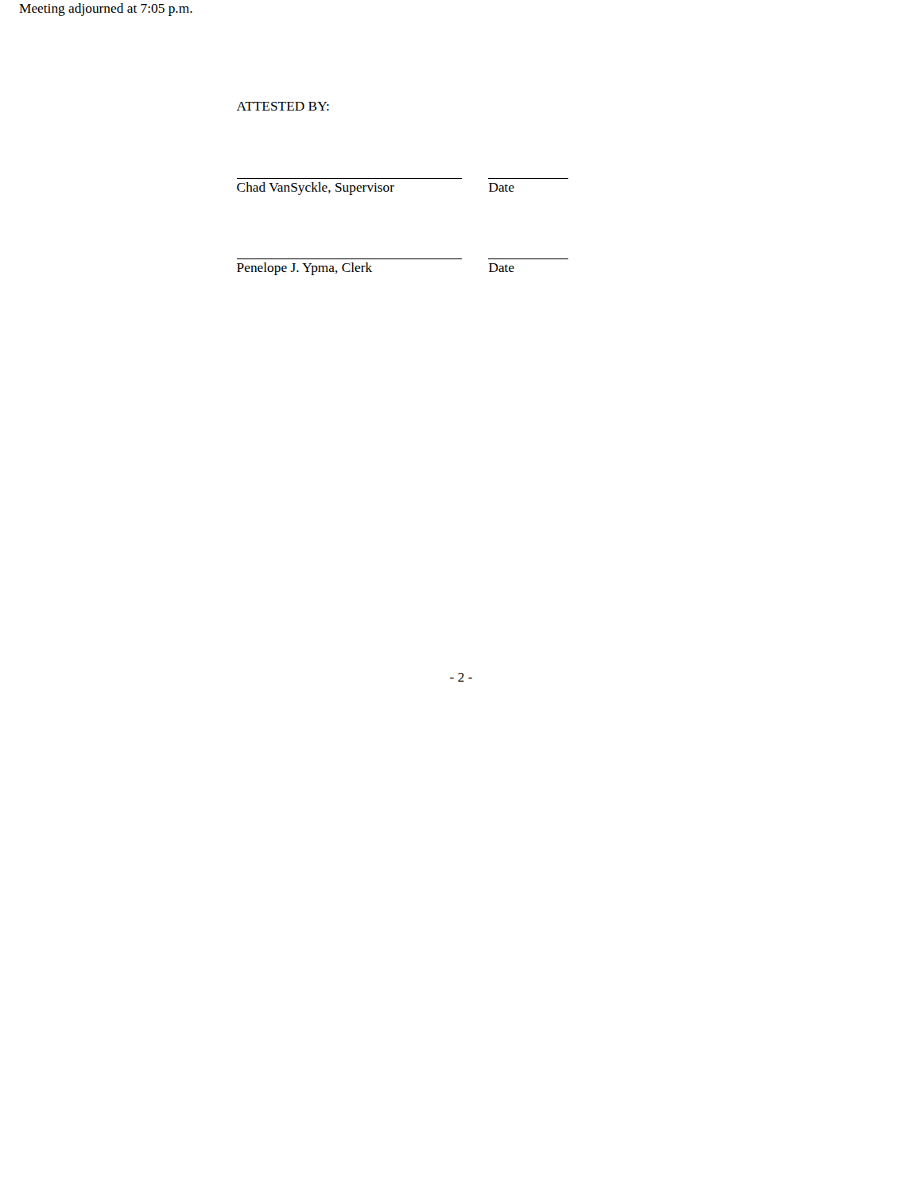Meeting adjourned at 7:05 p.m.
ATTESTED BY:
Chad VanSyckle, Supervisor Date
Penelope J. Ypma, Clerk Date
- 2 -